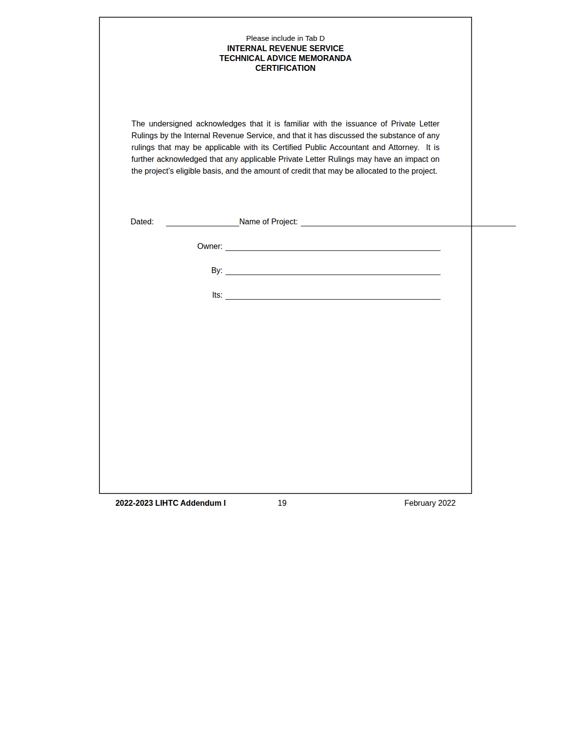Please include in Tab D
INTERNAL REVENUE SERVICE
TECHNICAL ADVICE MEMORANDA
CERTIFICATION
The undersigned acknowledges that it is familiar with the issuance of Private Letter Rulings by the Internal Revenue Service, and that it has discussed the substance of any rulings that may be applicable with its Certified Public Accountant and Attorney. It is further acknowledged that any applicable Private Letter Rulings may have an impact on the project’s eligible basis, and the amount of credit that may be allocated to the project.
Dated: Name of Project:
Owner:
By:
Its:
2022-2023 LIHTC Addendum I 19 February 2022